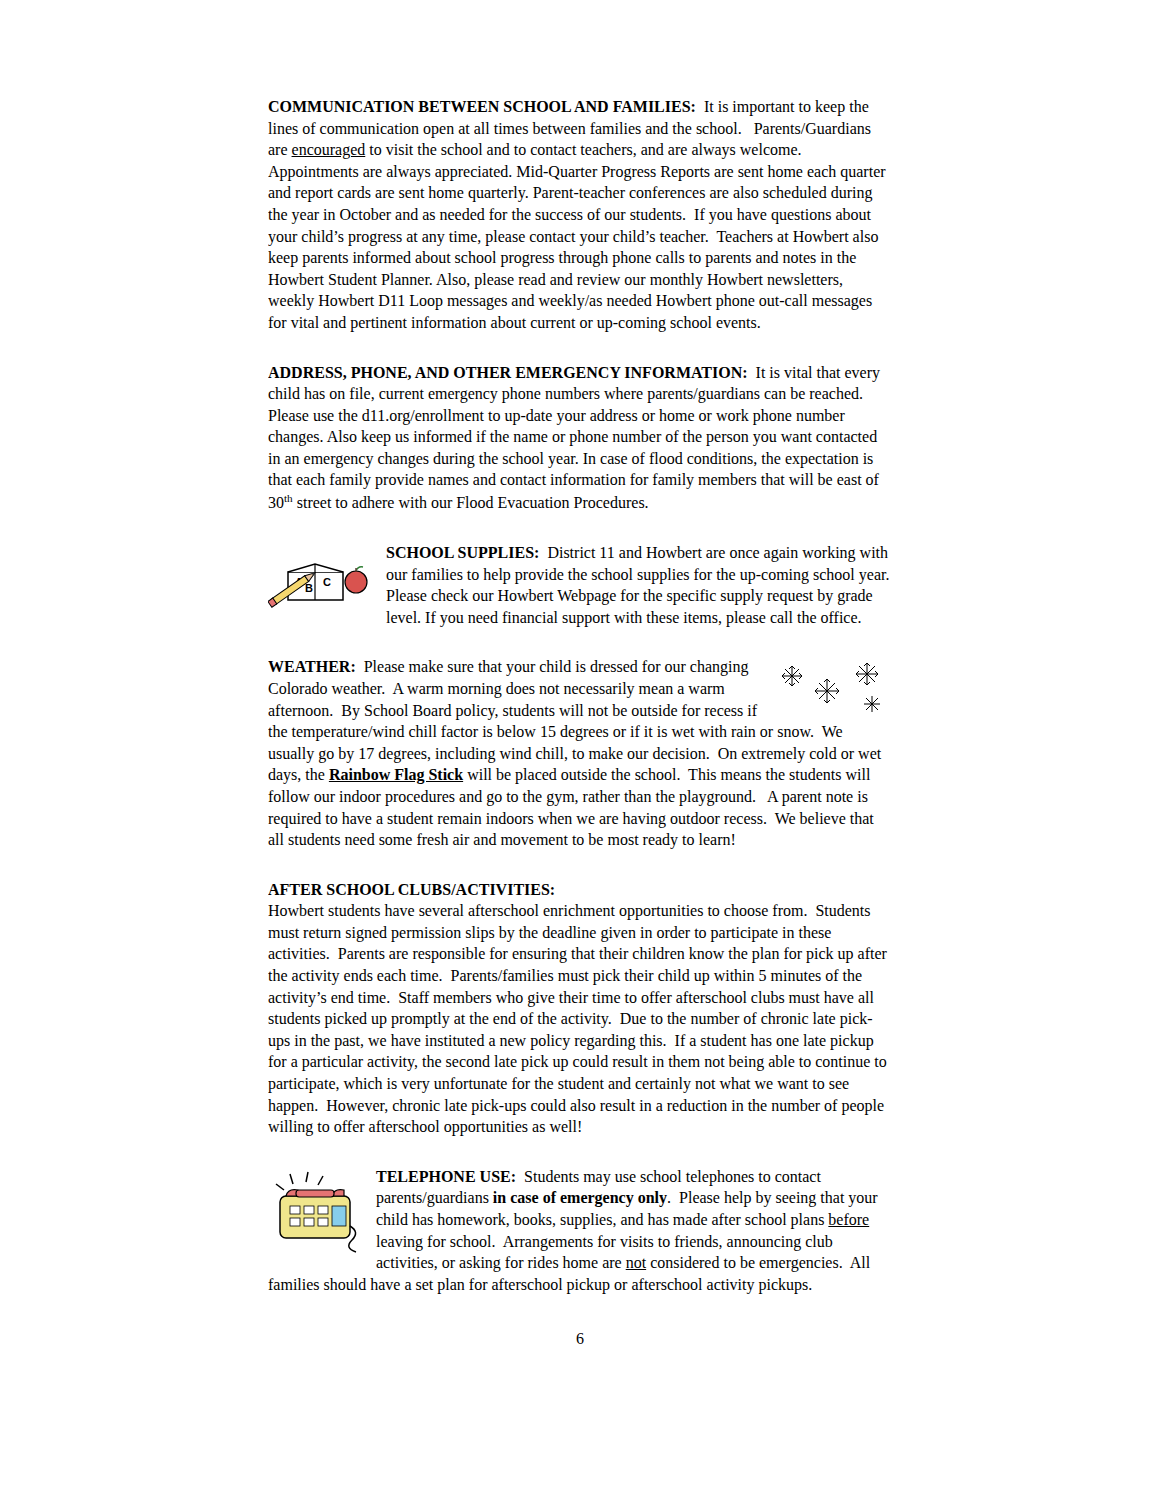COMMUNICATION BETWEEN SCHOOL AND FAMILIES: It is important to keep the lines of communication open at all times between families and the school. Parents/Guardians are encouraged to visit the school and to contact teachers, and are always welcome. Appointments are always appreciated. Mid-Quarter Progress Reports are sent home each quarter and report cards are sent home quarterly. Parent-teacher conferences are also scheduled during the year in October and as needed for the success of our students. If you have questions about your child’s progress at any time, please contact your child’s teacher. Teachers at Howbert also keep parents informed about school progress through phone calls to parents and notes in the Howbert Student Planner. Also, please read and review our monthly Howbert newsletters, weekly Howbert D11 Loop messages and weekly/as needed Howbert phone out-call messages for vital and pertinent information about current or up-coming school events.
ADDRESS, PHONE, AND OTHER EMERGENCY INFORMATION: It is vital that every child has on file, current emergency phone numbers where parents/guardians can be reached. Please use the d11.org/enrollment to up-date your address or home or work phone number changes. Also keep us informed if the name or phone number of the person you want contacted in an emergency changes during the school year. In case of flood conditions, the expectation is that each family provide names and contact information for family members that will be east of 30th street to adhere with our Flood Evacuation Procedures.
A B C
SCHOOL SUPPLIES: District 11 and Howbert are once again working with our families to help provide the school supplies for the up-coming school year. Please check our Howbert Webpage for the specific supply request by grade level. If you need financial support with these items, please call the office.
WEATHER: Please make sure that your child is dressed for our changing Colorado weather. A warm morning does not necessarily mean a warm afternoon. By School Board policy, students will not be outside for recess if the temperature/wind chill factor is below 15 degrees or if it is wet with rain or snow. We usually go by 17 degrees, including wind chill, to make our decision. On extremely cold or wet days, the Rainbow Flag Stick will be placed outside the school. This means the students will follow our indoor procedures and go to the gym, rather than the playground. A parent note is required to have a student remain indoors when we are having outdoor recess. We believe that all students need some fresh air and movement to be most ready to learn!
AFTER SCHOOL CLUBS/ACTIVITIES:
Howbert students have several afterschool enrichment opportunities to choose from. Students must return signed permission slips by the deadline given in order to participate in these activities. Parents are responsible for ensuring that their children know the plan for pick up after the activity ends each time. Parents/families must pick their child up within 5 minutes of the activity’s end time. Staff members who give their time to offer afterschool clubs must have all students picked up promptly at the end of the activity. Due to the number of chronic late pick-ups in the past, we have instituted a new policy regarding this. If a student has one late pickup for a particular activity, the second late pick up could result in them not being able to continue to participate, which is very unfortunate for the student and certainly not what we want to see happen. However, chronic late pick-ups could also result in a reduction in the number of people willing to offer afterschool opportunities as well!
TELEPHONE USE: Students may use school telephones to contact parents/guardians in case of emergency only. Please help by seeing that your child has homework, books, supplies, and has made after school plans before leaving for school. Arrangements for visits to friends, announcing club activities, or asking for rides home are not considered to be emergencies. All families should have a set plan for afterschool pickup or afterschool activity pickups.
6